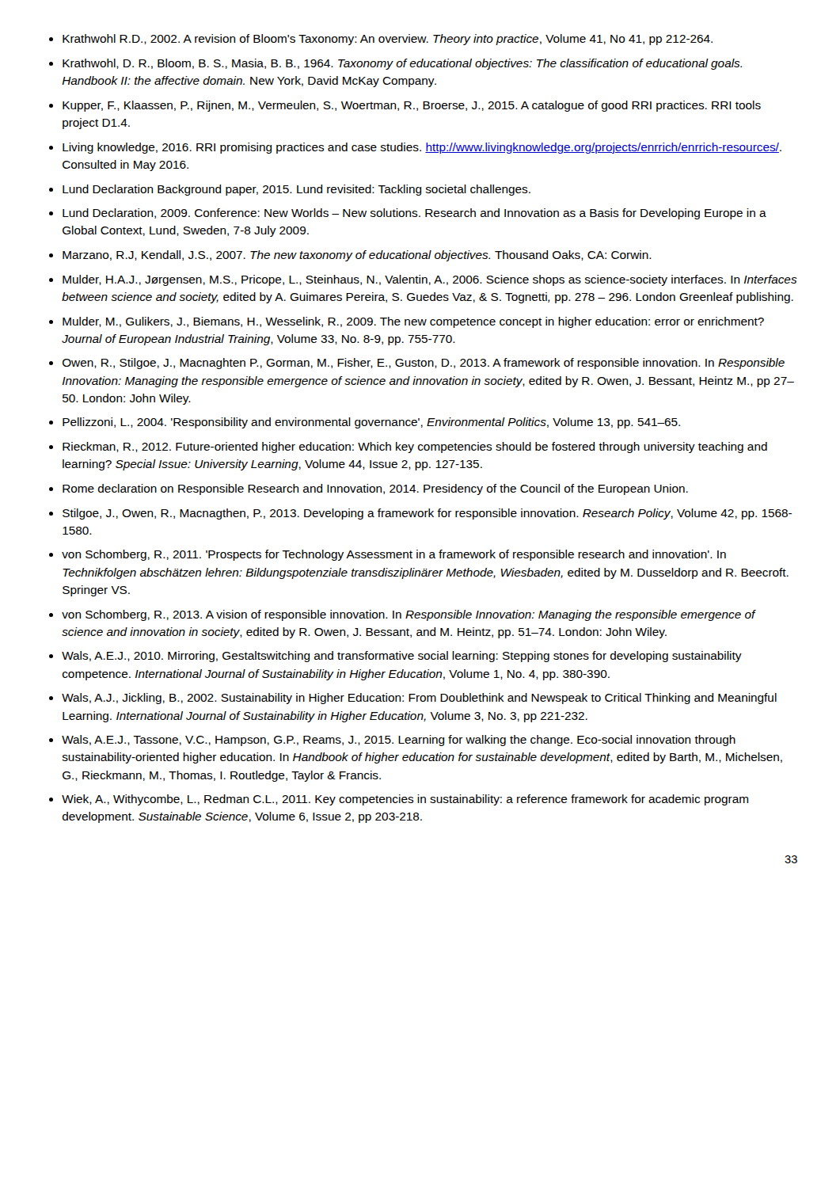Krathwohl R.D., 2002. A revision of Bloom's Taxonomy: An overview. Theory into practice, Volume 41, No 41, pp 212-264.
Krathwohl, D. R., Bloom, B. S., Masia, B. B., 1964. Taxonomy of educational objectives: The classification of educational goals. Handbook II: the affective domain. New York, David McKay Company.
Kupper, F., Klaassen, P., Rijnen, M., Vermeulen, S., Woertman, R., Broerse, J., 2015. A catalogue of good RRI practices. RRI tools project D1.4.
Living knowledge, 2016. RRI promising practices and case studies. http://www.livingknowledge.org/projects/enrrich/enrrich-resources/. Consulted in May 2016.
Lund Declaration Background paper, 2015. Lund revisited: Tackling societal challenges.
Lund Declaration, 2009. Conference: New Worlds – New solutions. Research and Innovation as a Basis for Developing Europe in a Global Context, Lund, Sweden, 7-8 July 2009.
Marzano, R.J, Kendall, J.S., 2007. The new taxonomy of educational objectives. Thousand Oaks, CA: Corwin.
Mulder, H.A.J., Jørgensen, M.S., Pricope, L., Steinhaus, N., Valentin, A., 2006. Science shops as science-society interfaces. In Interfaces between science and society, edited by A. Guimares Pereira, S. Guedes Vaz, & S. Tognetti, pp. 278 – 296. London Greenleaf publishing.
Mulder, M., Gulikers, J., Biemans, H., Wesselink, R., 2009. The new competence concept in higher education: error or enrichment? Journal of European Industrial Training, Volume 33, No. 8-9, pp. 755-770.
Owen, R., Stilgoe, J., Macnaghten P., Gorman, M., Fisher, E., Guston, D., 2013. A framework of responsible innovation. In Responsible Innovation: Managing the responsible emergence of science and innovation in society, edited by R. Owen, J. Bessant, Heintz M., pp 27–50. London: John Wiley.
Pellizzoni, L., 2004. 'Responsibility and environmental governance', Environmental Politics, Volume 13, pp. 541–65.
Rieckman, R., 2012. Future-oriented higher education: Which key competencies should be fostered through university teaching and learning? Special Issue: University Learning, Volume 44, Issue 2, pp. 127-135.
Rome declaration on Responsible Research and Innovation, 2014. Presidency of the Council of the European Union.
Stilgoe, J., Owen, R., Macnagthen, P., 2013. Developing a framework for responsible innovation. Research Policy, Volume 42, pp. 1568-1580.
von Schomberg, R., 2011. 'Prospects for Technology Assessment in a framework of responsible research and innovation'. In Technikfolgen abschätzen lehren: Bildungspotenziale transdisziplinärer Methode, Wiesbaden, edited by M. Dusseldorp and R. Beecroft. Springer VS.
von Schomberg, R., 2013. A vision of responsible innovation. In Responsible Innovation: Managing the responsible emergence of science and innovation in society, edited by R. Owen, J. Bessant, and M. Heintz, pp. 51–74. London: John Wiley.
Wals, A.E.J., 2010. Mirroring, Gestaltswitching and transformative social learning: Stepping stones for developing sustainability competence. International Journal of Sustainability in Higher Education, Volume 1, No. 4, pp. 380-390.
Wals, A.J., Jickling, B., 2002. Sustainability in Higher Education: From Doublethink and Newspeak to Critical Thinking and Meaningful Learning. International Journal of Sustainability in Higher Education, Volume 3, No. 3, pp 221-232.
Wals, A.E.J., Tassone, V.C., Hampson, G.P., Reams, J., 2015. Learning for walking the change. Eco-social innovation through sustainability-oriented higher education. In Handbook of higher education for sustainable development, edited by Barth, M., Michelsen, G., Rieckmann, M., Thomas, I. Routledge, Taylor & Francis.
Wiek, A., Withycombe, L., Redman C.L., 2011. Key competencies in sustainability: a reference framework for academic program development. Sustainable Science, Volume 6, Issue 2, pp 203-218.
33